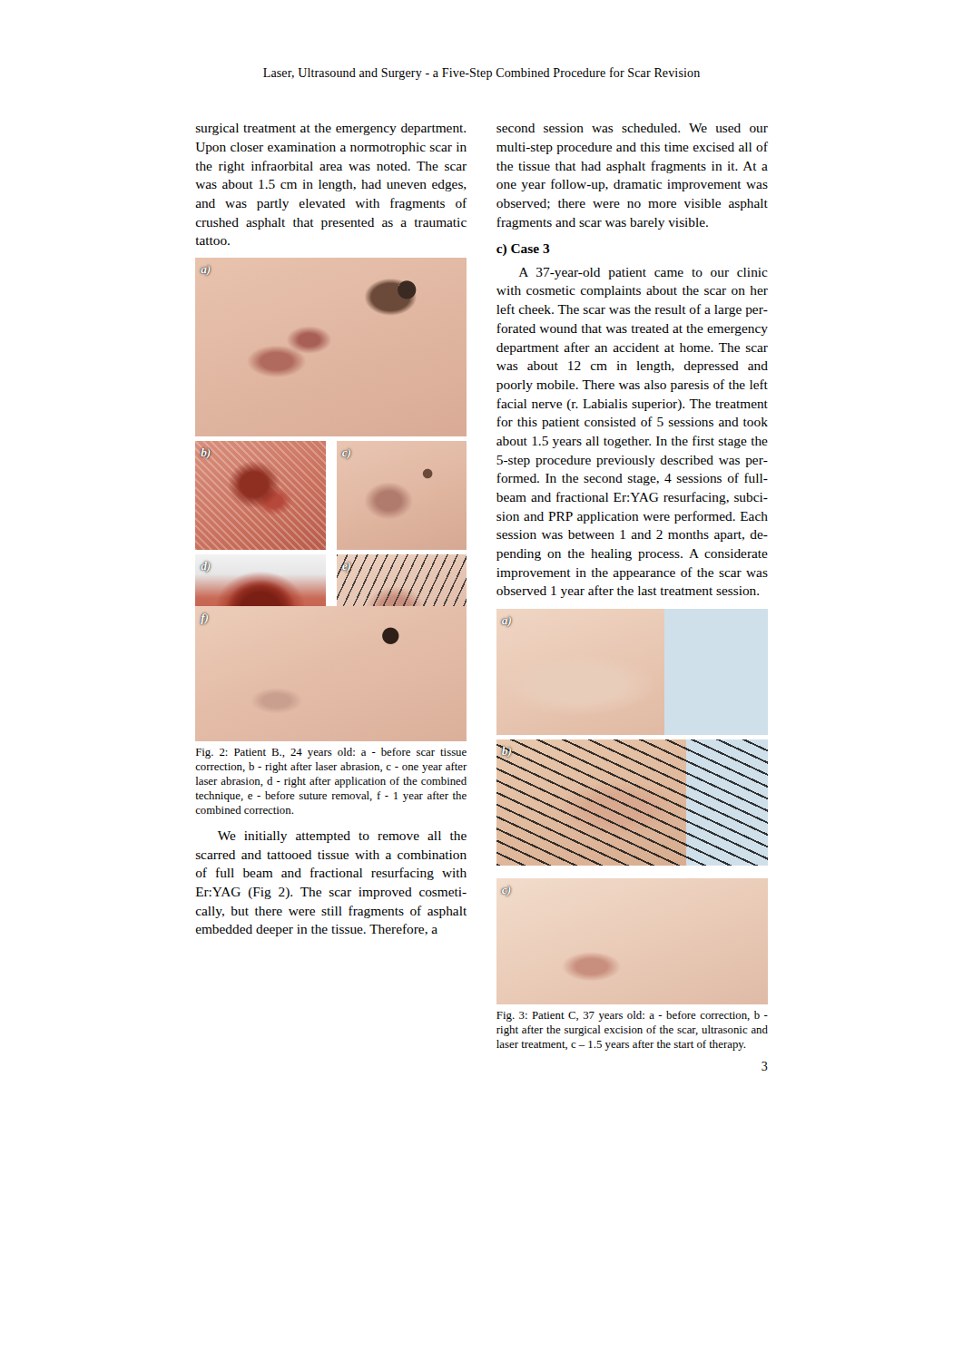Laser, Ultrasound and Surgery - a Five-Step Combined Procedure for Scar Revision
surgical treatment at the emergency department. Upon closer examination a normotrophic scar in the right infraorbital area was noted. The scar was about 1.5 cm in length, had uneven edges, and was partly elevated with fragments of crushed asphalt that presented as a traumatic tattoo.
a)
b)
c)
d)
e)
f)
Fig. 2: Patient B., 24 years old: a - before scar tissue correction, b - right after laser abrasion, c - one year after laser abrasion, d - right after application of the combined technique, e - before suture removal, f - 1 year after the combined correction.
We initially attempted to remove all the scarred and tattooed tissue with a combination of full beam and fractional resurfacing with Er:YAG (Fig 2). The scar improved cosmetically, but there were still fragments of asphalt embedded deeper in the tissue. Therefore, a
second session was scheduled. We used our multi-step procedure and this time excised all of the tissue that had asphalt fragments in it. At a one year follow-up, dramatic improvement was observed; there were no more visible asphalt fragments and scar was barely visible.
c) Case 3
A 37-year-old patient came to our clinic with cosmetic complaints about the scar on her left cheek. The scar was the result of a large perforated wound that was treated at the emergency department after an accident at home. The scar was about 12 cm in length, depressed and poorly mobile. There was also paresis of the left facial nerve (r. Labialis superior). The treatment for this patient consisted of 5 sessions and took about 1.5 years all together. In the first stage the 5-step procedure previously described was performed. In the second stage, 4 sessions of full-beam and fractional Er:YAG resurfacing, subcision and PRP application were performed. Each session was between 1 and 2 months apart, depending on the healing process. A considerate improvement in the appearance of the scar was observed 1 year after the last treatment session.
a)
b)
c)
Fig. 3: Patient C, 37 years old: a - before correction, b - right after the surgical excision of the scar, ultrasonic and laser treatment, c – 1.5 years after the start of therapy.
3